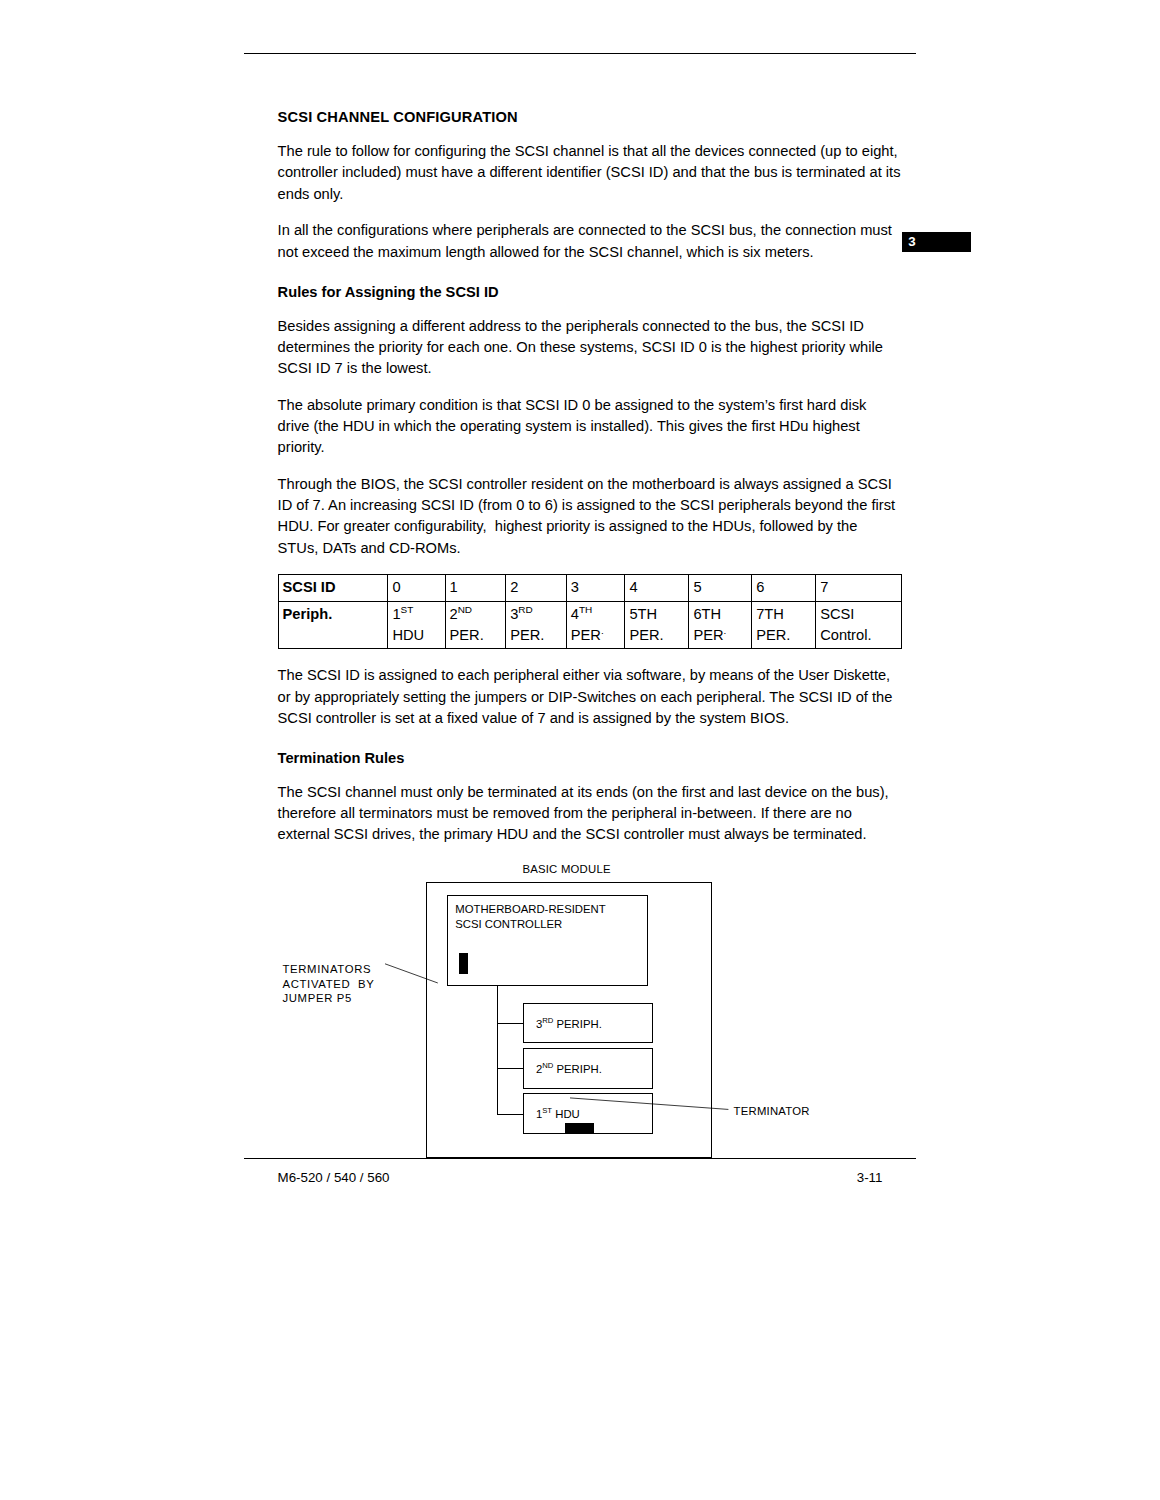3
SCSI CHANNEL CONFIGURATION
The rule to follow for configuring the SCSI channel is that all the devices connected (up to eight, controller included) must have a different identifier (SCSI ID) and that the bus is terminated at its ends only.
In all the configurations where peripherals are connected to the SCSI bus, the connection must not exceed the maximum length allowed for the SCSI channel, which is six meters.
Rules for Assigning the SCSI ID
Besides assigning a different address to the peripherals connected to the bus, the SCSI ID determines the priority for each one. On these systems, SCSI ID 0 is the highest priority while SCSI ID 7 is the lowest.
The absolute primary condition is that SCSI ID 0 be assigned to the system’s first hard disk drive (the HDU in which the operating system is installed). This gives the first HDu highest priority.
Through the BIOS, the SCSI controller resident on the motherboard is always assigned a SCSI ID of 7. An increasing SCSI ID (from 0 to 6) is assigned to the SCSI peripherals beyond the first HDU. For greater configurability, highest priority is assigned to the HDUs, followed by the STUs, DATs and CD-ROMs.
| SCSI ID | 0 | 1 | 2 | 3 | 4 | 5 | 6 | 7 |
| Periph. | 1 ST HDU | 2 ND PER. | 3 RD PER. | 4 TH PER . | 5TH PER. | 6TH PER . | 7TH PER. | SCSI Control. |
The SCSI ID is assigned to each peripheral either via software, by means of the User Diskette, or by appropriately setting the jumpers or DIP-Switches on each peripheral. The SCSI ID of the SCSI controller is set at a fixed value of 7 and is assigned by the system BIOS.
Termination Rules
The SCSI channel must only be terminated at its ends (on the first and last device on the bus), therefore all terminators must be removed from the peripheral in-between. If there are no external SCSI drives, the primary HDU and the SCSI controller must always be terminated.
BASIC MODULE
MOTHERBOARD-RESIDENT
SCSI CONTROLLER
3RD PERIPH.
2ND PERIPH.
1ST HDU
TERMINATORS
ACTIVATED BY
JUMPER P5
TERMINATOR
M6-520 / 540 / 560 3-11